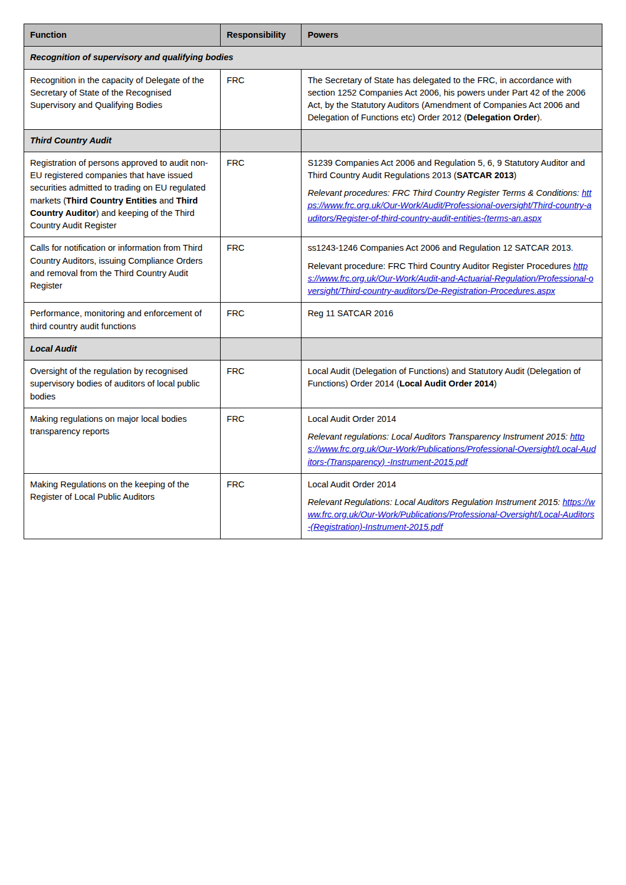| Function | Responsibility | Powers |
| --- | --- | --- |
| Recognition of supervisory and qualifying bodies |
| Recognition in the capacity of Delegate of the Secretary of State of the Recognised Supervisory and Qualifying Bodies | FRC | The Secretary of State has delegated to the FRC, in accordance with section 1252 Companies Act 2006, his powers under Part 42 of the 2006 Act, by the Statutory Auditors (Amendment of Companies Act 2006 and Delegation of Functions etc) Order 2012 ( Delegation Order ). |
| Third Country Audit | | |
| Registration of persons approved to audit non-EU registered companies that have issued securities admitted to trading on EU regulated markets ( Third Country Entities and Third Country Auditor ) and keeping of the Third Country Audit Register | FRC | S1239 Companies Act 2006 and Regulation 5, 6, 9 Statutory Auditor and Third Country Audit Regulations 2013 ( SATCAR 2013 ) Relevant procedures: FRC Third Country Register Terms & Conditions: https://www.frc.org.uk/Our-Work/Audit/Professional-oversight/Third-country-auditors/Register-of-third-country-audit-entities-(terms-an.aspx |
| Calls for notification or information from Third Country Auditors, issuing Compliance Orders and removal from the Third Country Audit Register | FRC | ss1243-1246 Companies Act 2006 and Regulation 12 SATCAR 2013. Relevant procedure: FRC Third Country Auditor Register Procedures https://www.frc.org.uk/Our-Work/Audit-and-Actuarial-Regulation/Professional-oversight/Third-country-auditors/De-Registration-Procedures.aspx |
| Performance, monitoring and enforcement of third country audit functions | FRC | Reg 11 SATCAR 2016 |
| Local Audit | | |
| Oversight of the regulation by recognised supervisory bodies of auditors of local public bodies | FRC | Local Audit (Delegation of Functions) and Statutory Audit (Delegation of Functions) Order 2014 ( Local Audit Order 2014 ) |
| Making regulations on major local bodies transparency reports | FRC | Local Audit Order 2014 Relevant regulations: Local Auditors Transparency Instrument 2015: https://www.frc.org.uk/Our-Work/Publications/Professional-Oversight/Local-Auditors-(Transparency) -Instrument-2015.pdf |
| Making Regulations on the keeping of the Register of Local Public Auditors | FRC | Local Audit Order 2014 Relevant Regulations: Local Auditors Regulation Instrument 2015: https://www.frc.org.uk/Our-Work/Publications/Professional-Oversight/Local-Auditors-(Registration)-Instrument-2015.pdf |